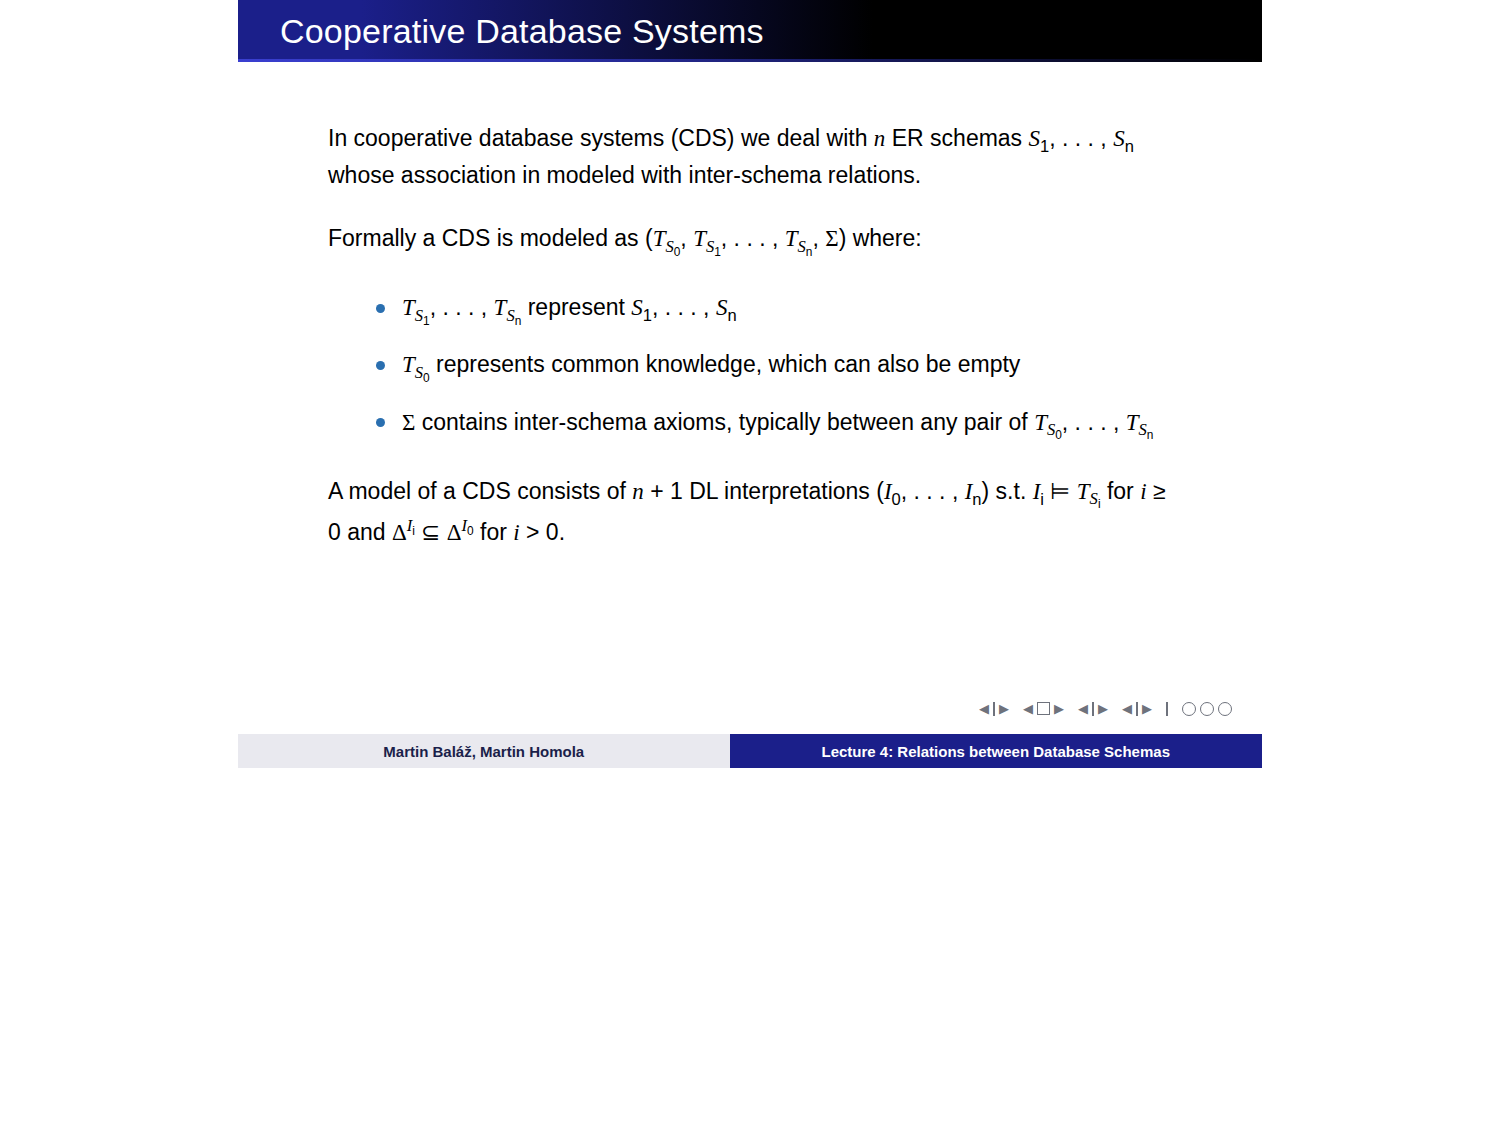Cooperative Database Systems
In cooperative database systems (CDS) we deal with n ER schemas S 1, . . . , Sn whose association in modeled with inter-schema relations.
Formally a CDS is modeled as (TS 0, TS 1, . . . , TSn, Σ) where:
TS 1, . . . , TSn represent S 1, . . . , Sn
TS 0 represents common knowledge, which can also be empty
Σ contains inter-schema axioms, typically between any pair of TS 0, . . . , TSn
A model of a CDS consists of n + 1 DL interpretations (I 0, . . . , In) s.t. Ii ⊨ TSi for i ≥ 0 and ΔIi ⊆ ΔI 0 for i > 0.
◀ ▶ ◀ ▶ ◀ ▶ ◀ ▶
Martin Baláž, Martin Homola
Lecture 4: Relations between Database Schemas